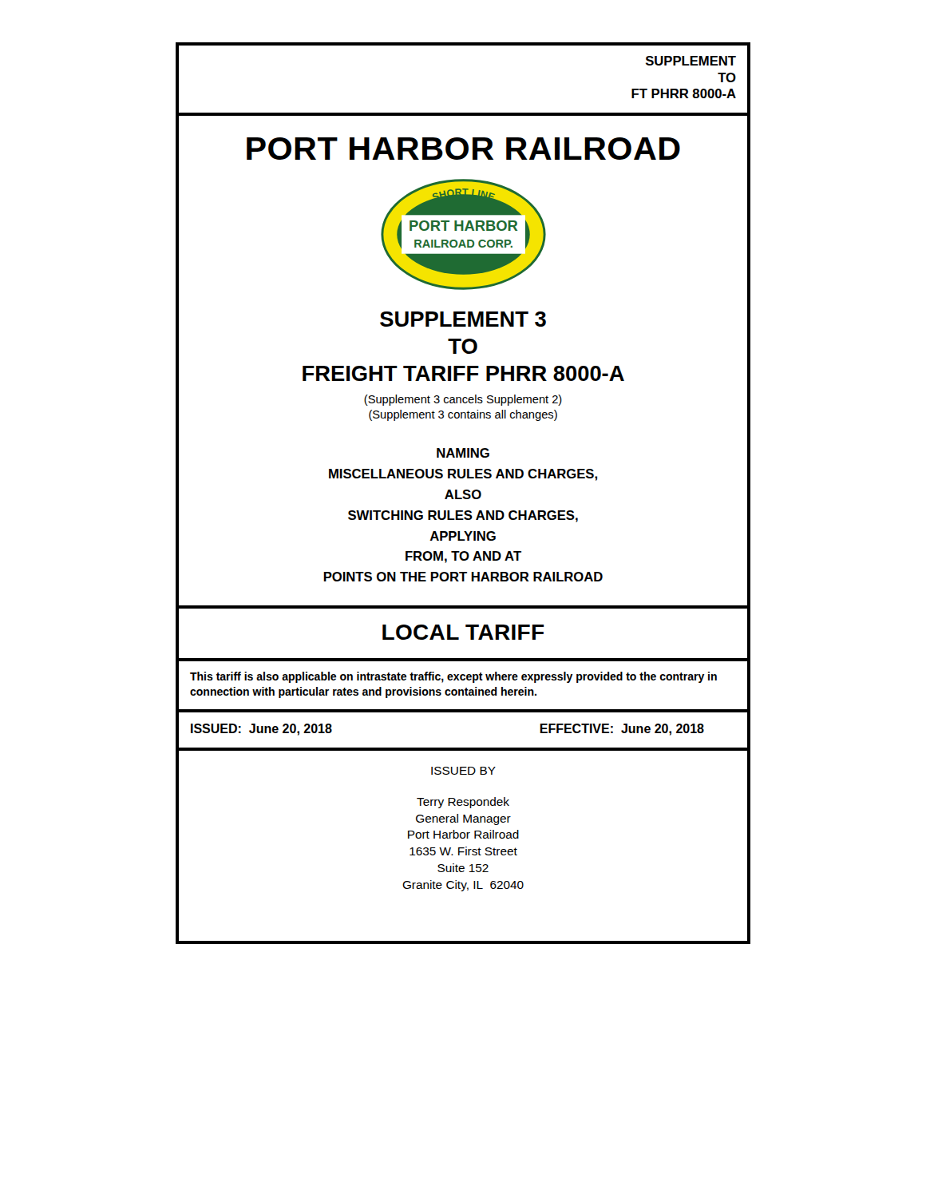SUPPLEMENT
TO
FT PHRR 8000-A
PORT HARBOR RAILROAD
PORT HARBOR RAILROAD CORP. SHORT LINE OPERATIONS
SUPPLEMENT 3
TO
FREIGHT TARIFF PHRR 8000-A
(Supplement 3 cancels Supplement 2)
(Supplement 3 contains all changes)
NAMING
MISCELLANEOUS RULES AND CHARGES,
ALSO
SWITCHING RULES AND CHARGES,
APPLYING
FROM, TO AND AT
POINTS ON THE PORT HARBOR RAILROAD
LOCAL TARIFF
This tariff is also applicable on intrastate traffic, except where expressly provided to the contrary in connection with particular rates and provisions contained herein.
ISSUED: June 20, 2018 EFFECTIVE: June 20, 2018
ISSUED BY
Terry Respondek
General Manager
Port Harbor Railroad
1635 W. First Street
Suite 152
Granite City, IL 62040